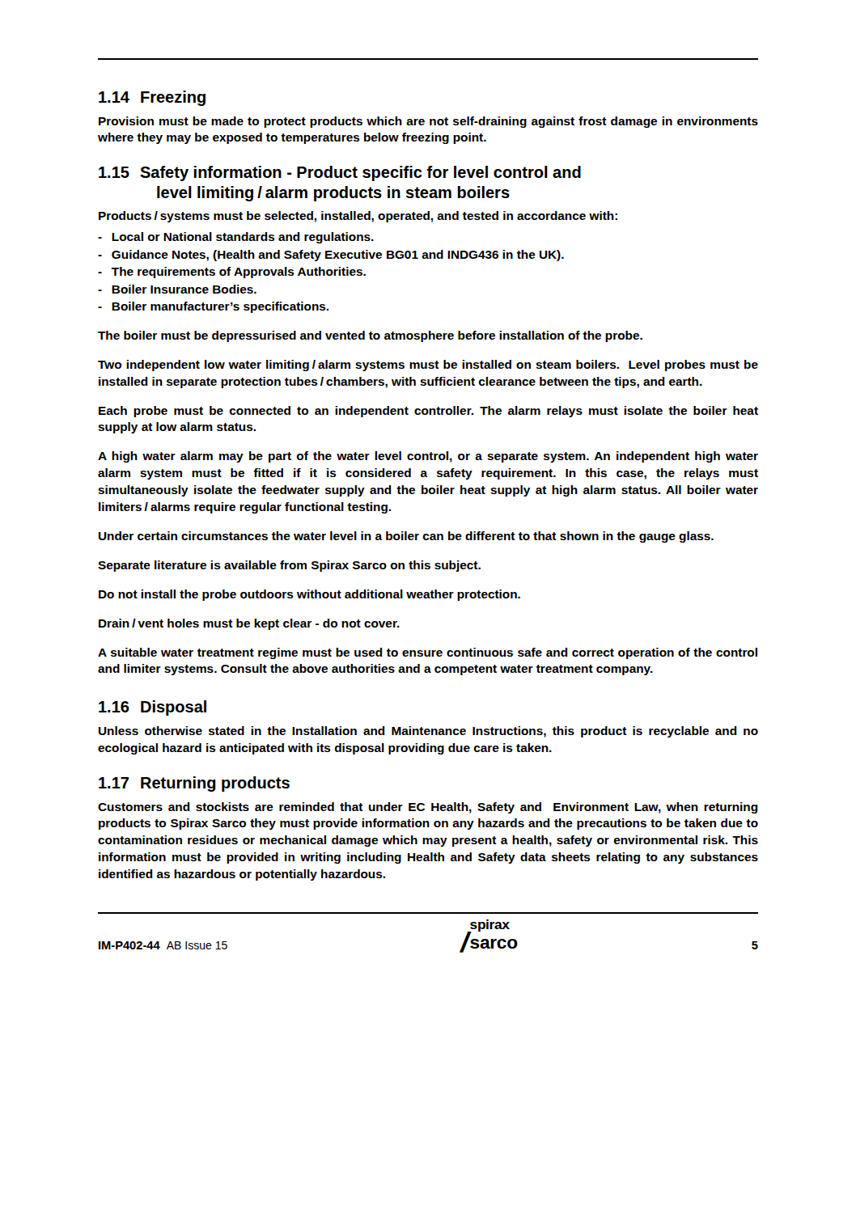1.14 Freezing
Provision must be made to protect products which are not self-draining against frost damage in environments where they may be exposed to temperatures below freezing point.
1.15 Safety information - Product specific for level control and
level limiting / alarm products in steam boilers
Products / systems must be selected, installed, operated, and tested in accordance with:
Local or National standards and regulations.
Guidance Notes, (Health and Safety Executive BG01 and INDG436 in the UK).
The requirements of Approvals Authorities.
Boiler Insurance Bodies.
Boiler manufacturer’s specifications.
The boiler must be depressurised and vented to atmosphere before installation of the probe.
Two independent low water limiting / alarm systems must be installed on steam boilers. Level probes must be installed in separate protection tubes / chambers, with sufficient clearance between the tips, and earth.
Each probe must be connected to an independent controller. The alarm relays must isolate the boiler heat supply at low alarm status.
A high water alarm may be part of the water level control, or a separate system. An independent high water alarm system must be fitted if it is considered a safety requirement. In this case, the relays must simultaneously isolate the feedwater supply and the boiler heat supply at high alarm status. All boiler water limiters / alarms require regular functional testing.
Under certain circumstances the water level in a boiler can be different to that shown in the gauge glass.
Separate literature is available from Spirax Sarco on this subject.
Do not install the probe outdoors without additional weather protection.
Drain / vent holes must be kept clear - do not cover.
A suitable water treatment regime must be used to ensure continuous safe and correct operation of the control and limiter systems. Consult the above authorities and a competent water treatment company.
1.16 Disposal
Unless otherwise stated in the Installation and Maintenance Instructions, this product is recyclable and no ecological hazard is anticipated with its disposal providing due care is taken.
1.17 Returning products
Customers and stockists are reminded that under EC Health, Safety and Environment Law, when returning products to Spirax Sarco they must provide information on any hazards and the precautions to be taken due to contamination residues or mechanical damage which may present a health, safety or environmental risk. This information must be provided in writing including Health and Safety data sheets relating to any substances identified as hazardous or potentially hazardous.
IM-P402-44 AB Issue 15
spirax /sarco
5